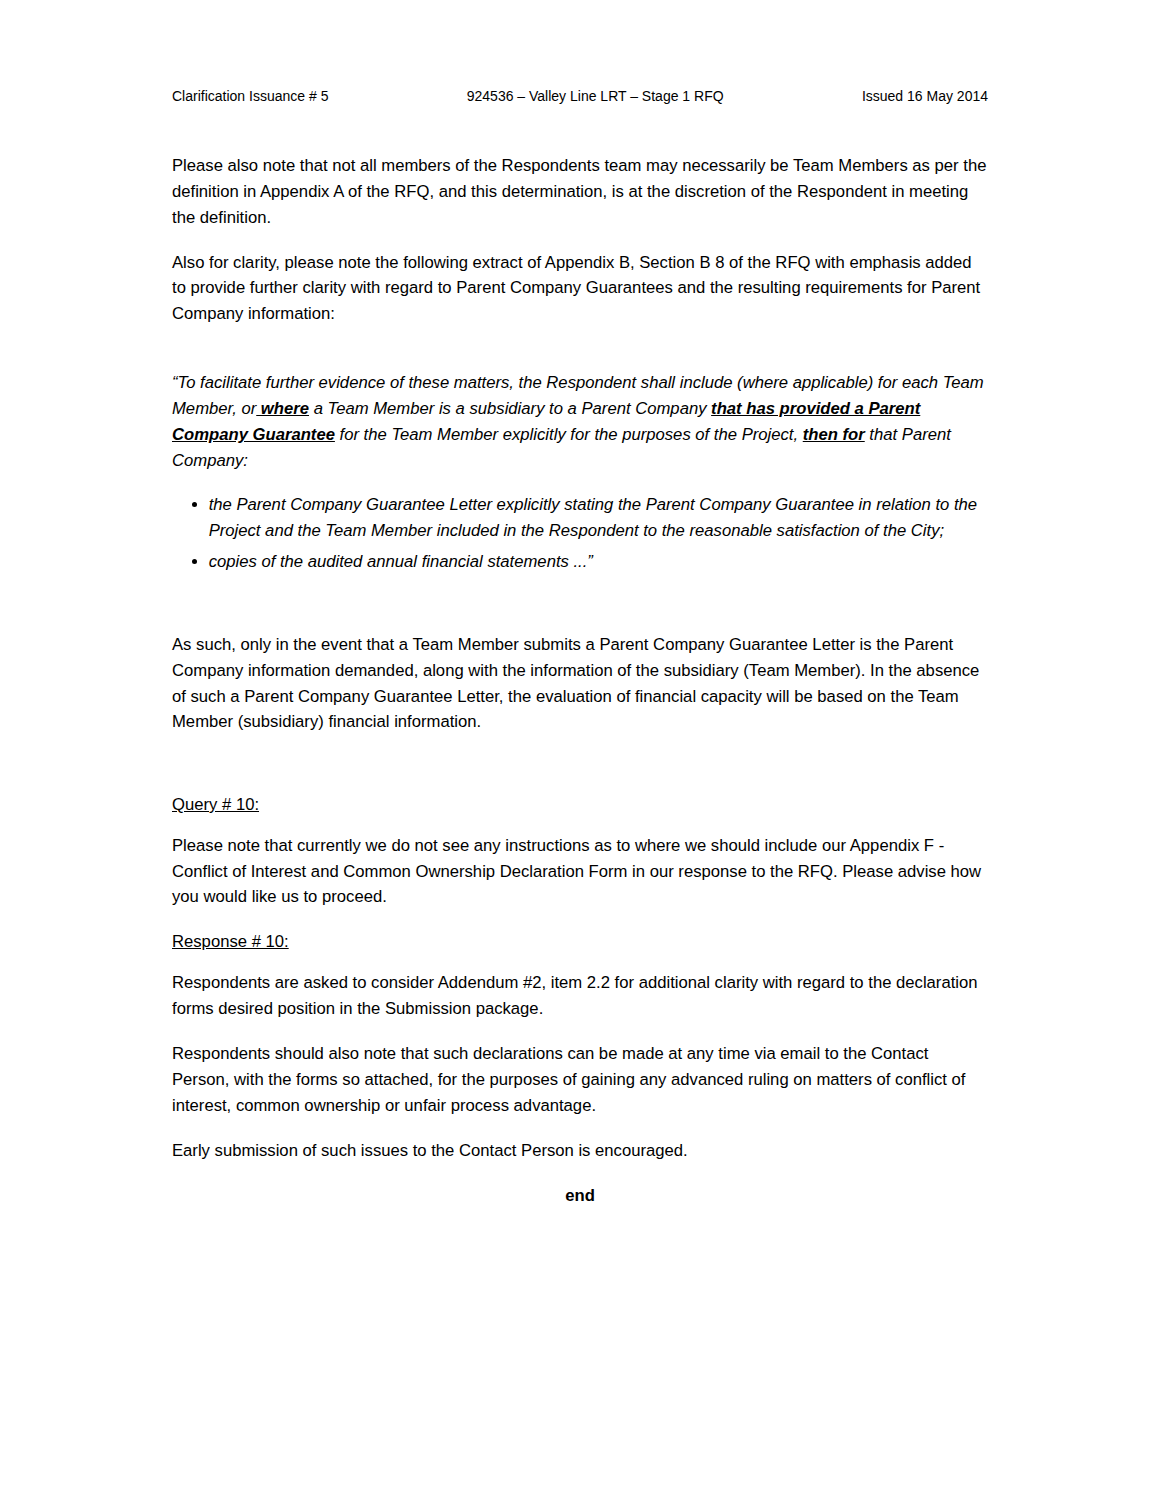Clarification Issuance # 5
924536 – Valley Line LRT – Stage 1 RFQ
Issued 16 May 2014
Please also note that not all members of the Respondents team may necessarily be Team Members as per the definition in Appendix A of the RFQ, and this determination, is at the discretion of the Respondent in meeting the definition.
Also for clarity, please note the following extract of Appendix B, Section B 8 of the RFQ with emphasis added to provide further clarity with regard to Parent Company Guarantees and the resulting requirements for Parent Company information:
“To facilitate further evidence of these matters, the Respondent shall include (where applicable) for each Team Member, or where a Team Member is a subsidiary to a Parent Company that has provided a Parent Company Guarantee for the Team Member explicitly for the purposes of the Project, then for that Parent Company:
the Parent Company Guarantee Letter explicitly stating the Parent Company Guarantee in relation to the Project and the Team Member included in the Respondent to the reasonable satisfaction of the City;
copies of the audited annual financial statements ...”
As such, only in the event that a Team Member submits a Parent Company Guarantee Letter is the Parent Company information demanded, along with the information of the subsidiary (Team Member). In the absence of such a Parent Company Guarantee Letter, the evaluation of financial capacity will be based on the Team Member (subsidiary) financial information.
Query # 10:
Please note that currently we do not see any instructions as to where we should include our Appendix F - Conflict of Interest and Common Ownership Declaration Form in our response to the RFQ. Please advise how you would like us to proceed.
Response # 10:
Respondents are asked to consider Addendum #2, item 2.2 for additional clarity with regard to the declaration forms desired position in the Submission package.
Respondents should also note that such declarations can be made at any time via email to the Contact Person, with the forms so attached, for the purposes of gaining any advanced ruling on matters of conflict of interest, common ownership or unfair process advantage.
Early submission of such issues to the Contact Person is encouraged.
end